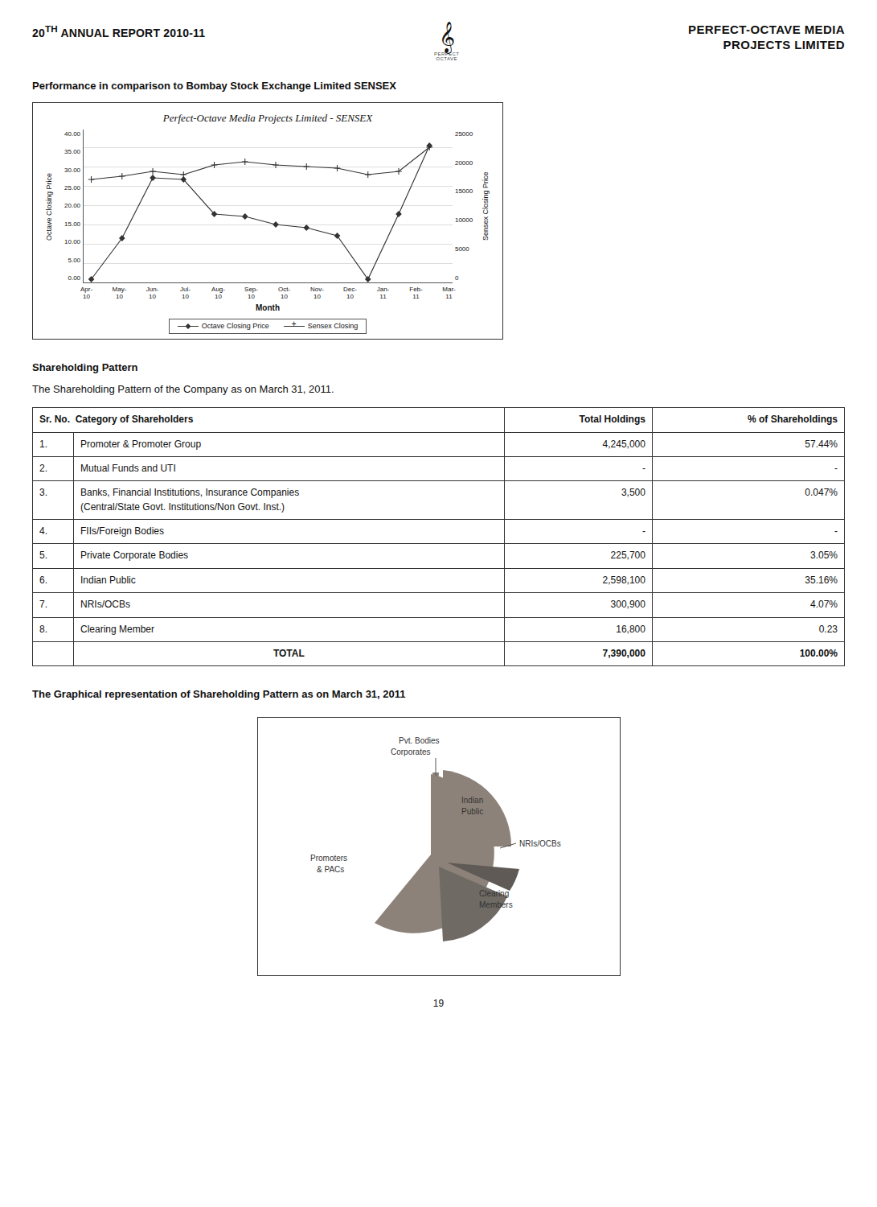20TH ANNUAL REPORT 2010-11
𝄞 PERFECT
OCTAVE
PERFECT-OCTAVE MEDIA
PROJECTS LIMITED
Performance in comparison to Bombay Stock Exchange Limited SENSEX
Perfect-Octave Media Projects Limited - SENSEX
Octave Closing Price
40.00 35.00 30.00 25.00 20.00 15.00 10.00 5.00 0.00
25000 20000 15000 10000 5000 0
Sensex Closing Price
Apr-
10 May-
10 Jun-
10 Jul-
10 Aug-
10 Sep-
10 Oct-
10 Nov-
10 Dec-
10 Jan-
11 Feb-
11 Mar-
11
Month
Octave Closing Price Sensex Closing
Shareholding Pattern
The Shareholding Pattern of the Company as on March 31, 2011.
| Sr. No. Category of Shareholders | Total Holdings | % of Shareholdings |
| --- | --- | --- |
| 1. | Promoter & Promoter Group | 4,245,000 | 57.44% |
| 2. | Mutual Funds and UTI | - | - |
| 3. | Banks, Financial Institutions, Insurance Companies (Central/State Govt. Institutions/Non Govt. Inst.) | 3,500 | 0.047% |
| 4. | FIIs/Foreign Bodies | - | - |
| 5. | Private Corporate Bodies | 225,700 | 3.05% |
| 6. | Indian Public | 2,598,100 | 35.16% |
| 7. | NRIs/OCBs | 300,900 | 4.07% |
| 8. | Clearing Member | 16,800 | 0.23 |
| | TOTAL | 7,390,000 | 100.00% |
The Graphical representation of Shareholding Pattern as on March 31, 2011
Pvt. Bodies Corporates Indian Public NRIs/OCBs Promoters & PACs Clearing Members
19